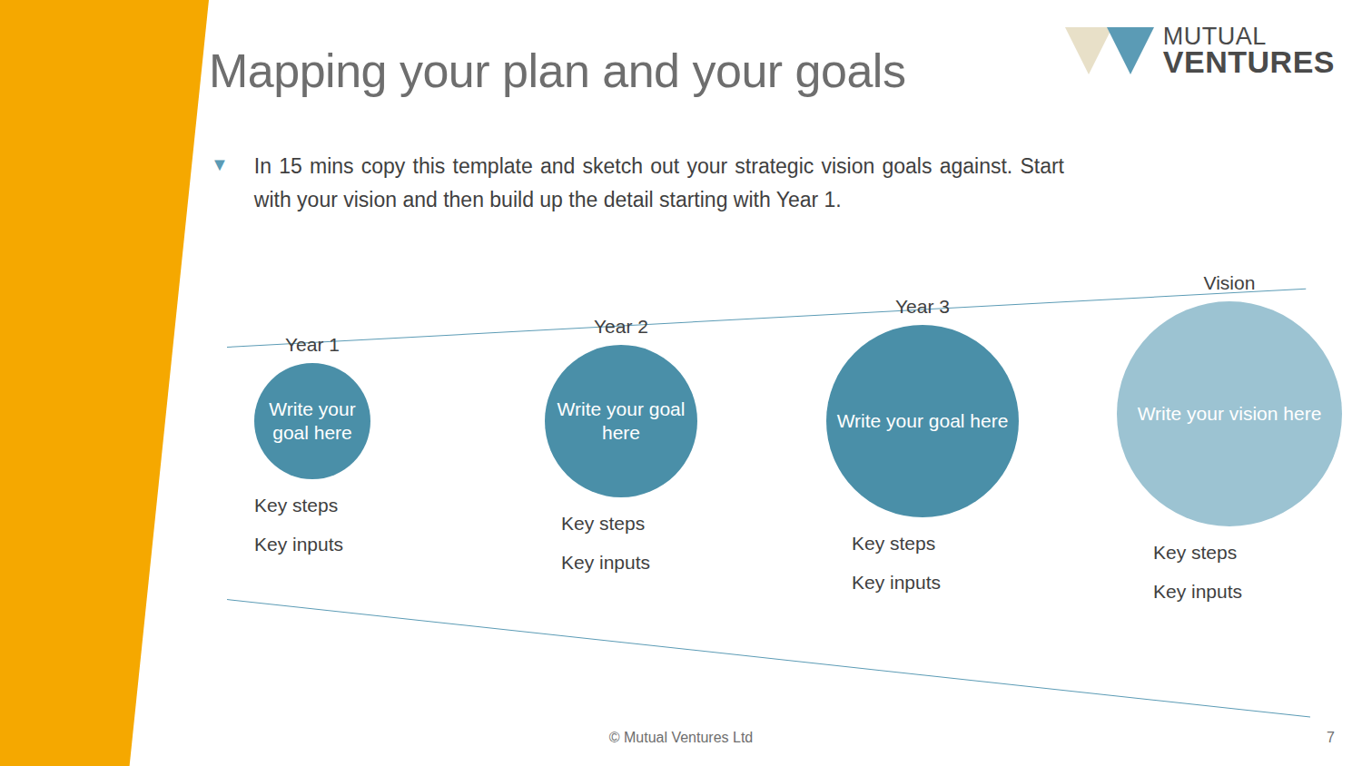MUTUAL VENTURES
Mapping your plan and your goals
▼
In 15 mins copy this template and sketch out your strategic vision goals against. Start with your vision and then build up the detail starting with Year 1.
Year 1
Write your goal here
Key steps
Key inputs
Year 2
Write your goal here
Key steps
Key inputs
Year 3
Write your goal here
Key steps
Key inputs
Vision
Write your vision here
Key steps
Key inputs
© Mutual Ventures Ltd
7